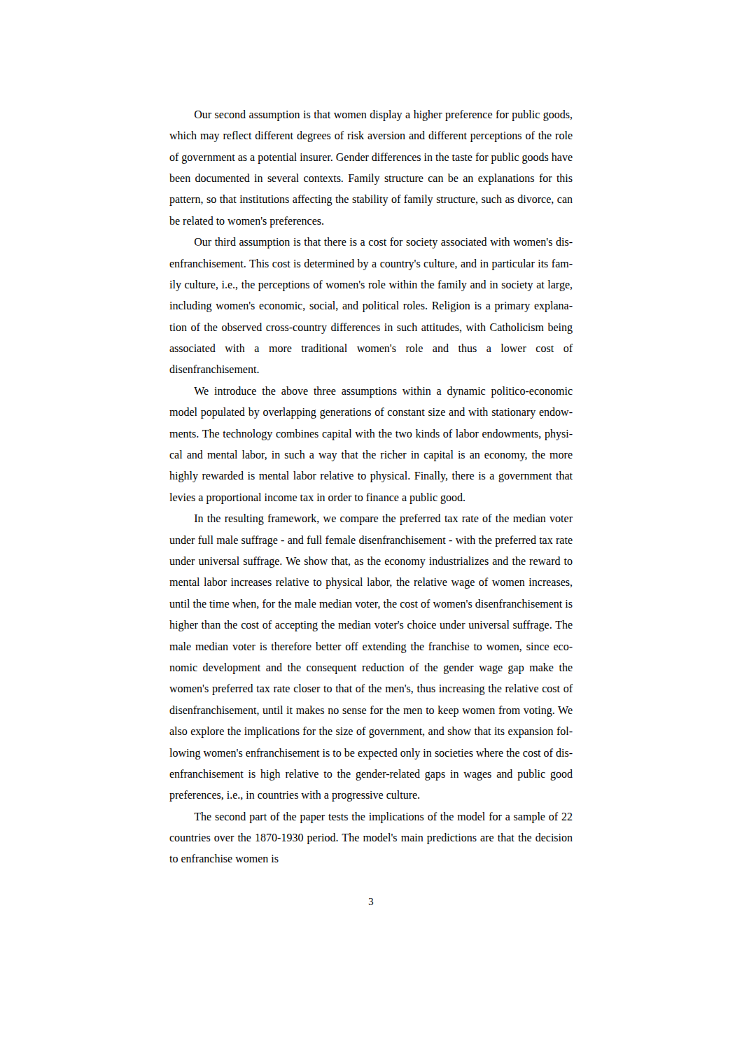Our second assumption is that women display a higher preference for public goods, which may reflect different degrees of risk aversion and different perceptions of the role of government as a potential insurer. Gender differences in the taste for public goods have been documented in several contexts. Family structure can be an explanations for this pattern, so that institutions affecting the stability of family structure, such as divorce, can be related to women's preferences.
Our third assumption is that there is a cost for society associated with women's disenfranchisement. This cost is determined by a country's culture, and in particular its family culture, i.e., the perceptions of women's role within the family and in society at large, including women's economic, social, and political roles. Religion is a primary explanation of the observed cross-country differences in such attitudes, with Catholicism being associated with a more traditional women's role and thus a lower cost of disenfranchisement.
We introduce the above three assumptions within a dynamic politico-economic model populated by overlapping generations of constant size and with stationary endowments. The technology combines capital with the two kinds of labor endowments, physical and mental labor, in such a way that the richer in capital is an economy, the more highly rewarded is mental labor relative to physical. Finally, there is a government that levies a proportional income tax in order to finance a public good.
In the resulting framework, we compare the preferred tax rate of the median voter under full male suffrage - and full female disenfranchisement - with the preferred tax rate under universal suffrage. We show that, as the economy industrializes and the reward to mental labor increases relative to physical labor, the relative wage of women increases, until the time when, for the male median voter, the cost of women's disenfranchisement is higher than the cost of accepting the median voter's choice under universal suffrage. The male median voter is therefore better off extending the franchise to women, since economic development and the consequent reduction of the gender wage gap make the women's preferred tax rate closer to that of the men's, thus increasing the relative cost of disenfranchisement, until it makes no sense for the men to keep women from voting. We also explore the implications for the size of government, and show that its expansion following women's enfranchisement is to be expected only in societies where the cost of disenfranchisement is high relative to the gender-related gaps in wages and public good preferences, i.e., in countries with a progressive culture.
The second part of the paper tests the implications of the model for a sample of 22 countries over the 1870-1930 period. The model's main predictions are that the decision to enfranchise women is
3